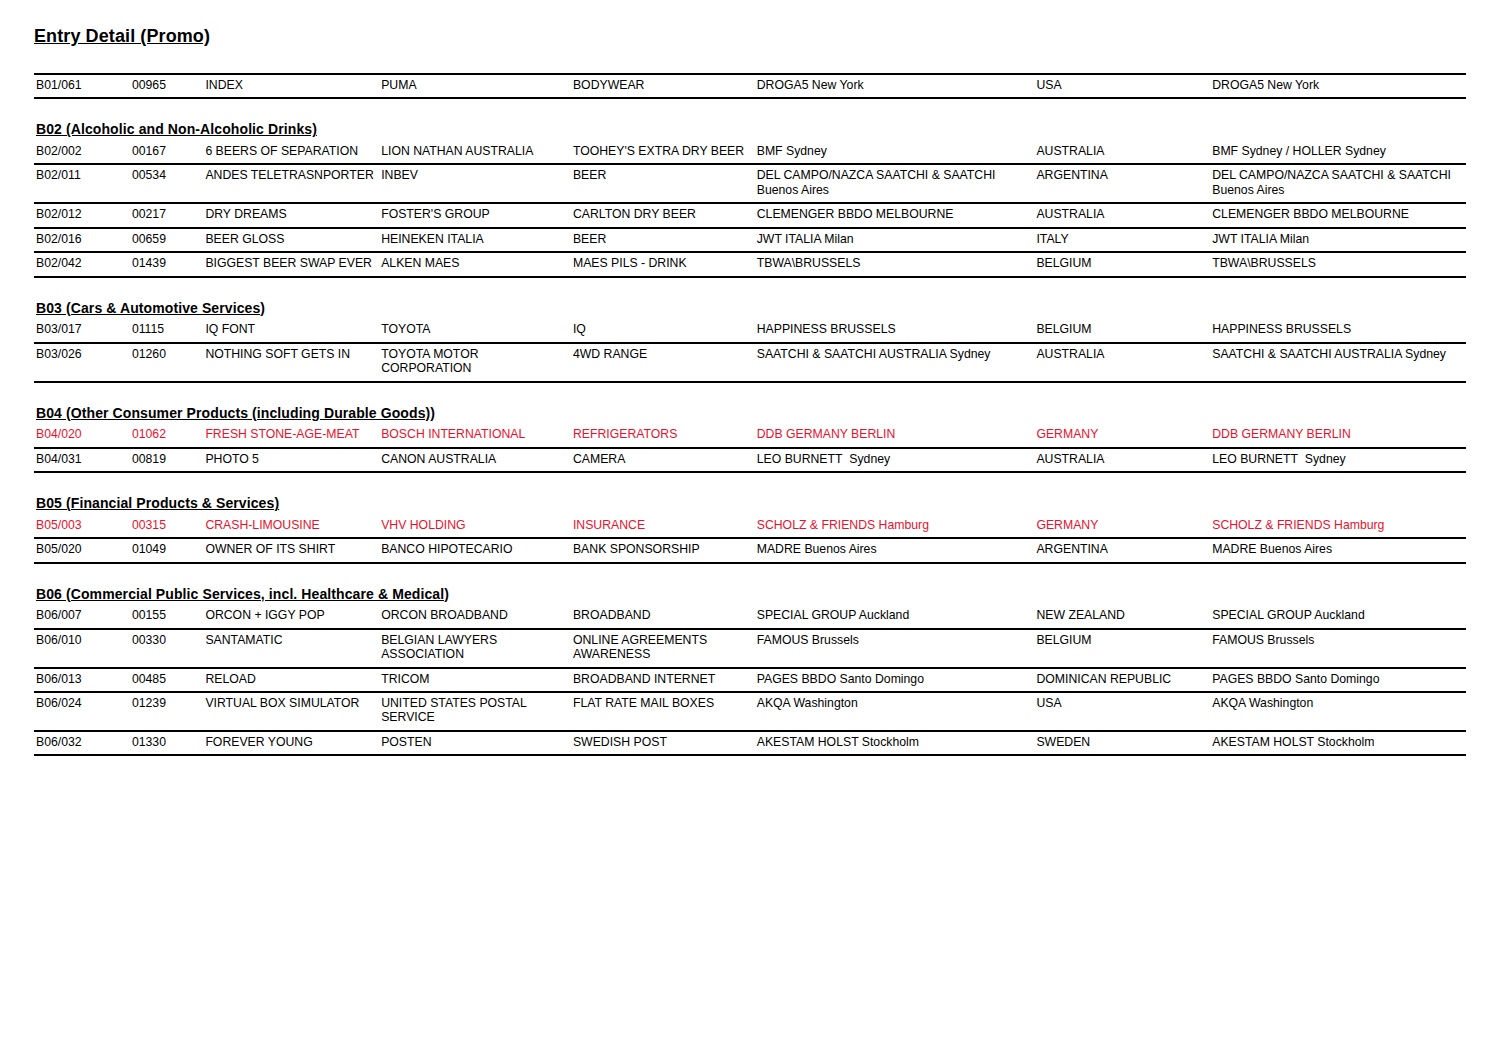Entry Detail (Promo)
| B01/061 | 00965 | INDEX | PUMA | BODYWEAR | DROGA5 New York | USA | DROGA5 New York |
| B02 (Alcoholic and Non-Alcoholic Drinks) |
| B02/002 | 00167 | 6 BEERS OF SEPARATION | LION NATHAN AUSTRALIA | TOOHEY'S EXTRA DRY BEER | BMF Sydney | AUSTRALIA | BMF Sydney / HOLLER Sydney |
| B02/011 | 00534 | ANDES TELETRASNPORTER | INBEV | BEER | DEL CAMPO/NAZCA SAATCHI & SAATCHI Buenos Aires | ARGENTINA | DEL CAMPO/NAZCA SAATCHI & SAATCHI Buenos Aires |
| B02/012 | 00217 | DRY DREAMS | FOSTER'S GROUP | CARLTON DRY BEER | CLEMENGER BBDO MELBOURNE | AUSTRALIA | CLEMENGER BBDO MELBOURNE |
| B02/016 | 00659 | BEER GLOSS | HEINEKEN ITALIA | BEER | JWT ITALIA Milan | ITALY | JWT ITALIA Milan |
| B02/042 | 01439 | BIGGEST BEER SWAP EVER | ALKEN MAES | MAES PILS - DRINK | TBWA\BRUSSELS | BELGIUM | TBWA\BRUSSELS |
| B03 (Cars & Automotive Services) |
| B03/017 | 01115 | IQ FONT | TOYOTA | IQ | HAPPINESS BRUSSELS | BELGIUM | HAPPINESS BRUSSELS |
| B03/026 | 01260 | NOTHING SOFT GETS IN | TOYOTA MOTOR CORPORATION | 4WD RANGE | SAATCHI & SAATCHI AUSTRALIA Sydney | AUSTRALIA | SAATCHI & SAATCHI AUSTRALIA Sydney |
| B04 (Other Consumer Products (including Durable Goods)) |
| B04/020 | 01062 | FRESH STONE-AGE-MEAT | BOSCH INTERNATIONAL | REFRIGERATORS | DDB GERMANY BERLIN | GERMANY | DDB GERMANY BERLIN |
| B04/031 | 00819 | PHOTO 5 | CANON AUSTRALIA | CAMERA | LEO BURNETT Sydney | AUSTRALIA | LEO BURNETT Sydney |
| B05 (Financial Products & Services) |
| B05/003 | 00315 | CRASH-LIMOUSINE | VHV HOLDING | INSURANCE | SCHOLZ & FRIENDS Hamburg | GERMANY | SCHOLZ & FRIENDS Hamburg |
| B05/020 | 01049 | OWNER OF ITS SHIRT | BANCO HIPOTECARIO | BANK SPONSORSHIP | MADRE Buenos Aires | ARGENTINA | MADRE Buenos Aires |
| B06 (Commercial Public Services, incl. Healthcare & Medical) |
| B06/007 | 00155 | ORCON + IGGY POP | ORCON BROADBAND | BROADBAND | SPECIAL GROUP Auckland | NEW ZEALAND | SPECIAL GROUP Auckland |
| B06/010 | 00330 | SANTAMATIC | BELGIAN LAWYERS ASSOCIATION | ONLINE AGREEMENTS AWARENESS | FAMOUS Brussels | BELGIUM | FAMOUS Brussels |
| B06/013 | 00485 | RELOAD | TRICOM | BROADBAND INTERNET | PAGES BBDO Santo Domingo | DOMINICAN REPUBLIC | PAGES BBDO Santo Domingo |
| B06/024 | 01239 | VIRTUAL BOX SIMULATOR | UNITED STATES POSTAL SERVICE | FLAT RATE MAIL BOXES | AKQA Washington | USA | AKQA Washington |
| B06/032 | 01330 | FOREVER YOUNG | POSTEN | SWEDISH POST | AKESTAM HOLST Stockholm | SWEDEN | AKESTAM HOLST Stockholm |